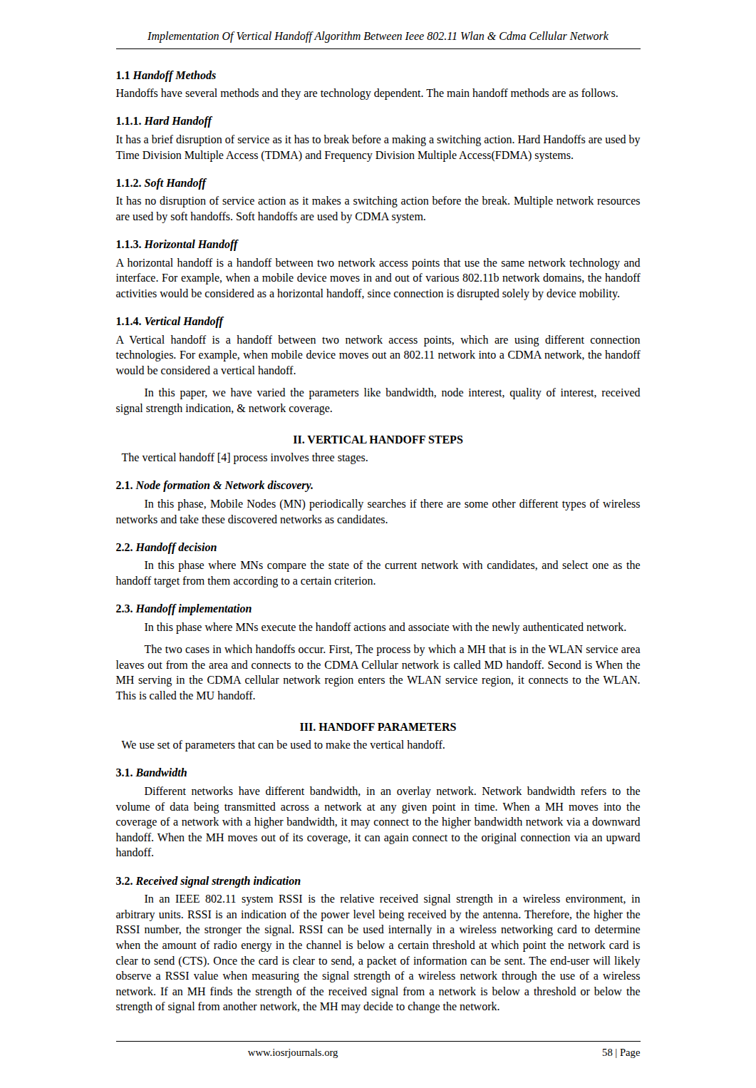Implementation Of Vertical Handoff Algorithm Between Ieee 802.11 Wlan & Cdma Cellular Network
1.1 Handoff Methods
Handoffs have several methods and they are technology dependent. The main handoff methods are as follows.
1.1.1. Hard Handoff
It has a brief disruption of service as it has to break before a making a switching action. Hard Handoffs are used by Time Division Multiple Access (TDMA) and Frequency Division Multiple Access(FDMA) systems.
1.1.2. Soft Handoff
It has no disruption of service action as it makes a switching action before the break. Multiple network resources are used by soft handoffs. Soft handoffs are used by CDMA system.
1.1.3. Horizontal Handoff
A horizontal handoff is a handoff between two network access points that use the same network technology and interface. For example, when a mobile device moves in and out of various 802.11b network domains, the handoff activities would be considered as a horizontal handoff, since connection is disrupted solely by device mobility.
1.1.4. Vertical Handoff
A Vertical handoff is a handoff between two network access points, which are using different connection technologies. For example, when mobile device moves out an 802.11 network into a CDMA network, the handoff would be considered a vertical handoff.
In this paper, we have varied the parameters like bandwidth, node interest, quality of interest, received signal strength indication, & network coverage.
II. Vertical Handoff Steps
The vertical handoff [4] process involves three stages.
2.1. Node formation & Network discovery.
In this phase, Mobile Nodes (MN) periodically searches if there are some other different types of wireless networks and take these discovered networks as candidates.
2.2. Handoff decision
In this phase where MNs compare the state of the current network with candidates, and select one as the handoff target from them according to a certain criterion.
2.3. Handoff implementation
In this phase where MNs execute the handoff actions and associate with the newly authenticated network.
The two cases in which handoffs occur. First, The process by which a MH that is in the WLAN service area leaves out from the area and connects to the CDMA Cellular network is called MD handoff. Second is When the MH serving in the CDMA cellular network region enters the WLAN service region, it connects to the WLAN. This is called the MU handoff.
III. Handoff Parameters
We use set of parameters that can be used to make the vertical handoff.
3.1. Bandwidth
Different networks have different bandwidth, in an overlay network. Network bandwidth refers to the volume of data being transmitted across a network at any given point in time. When a MH moves into the coverage of a network with a higher bandwidth, it may connect to the higher bandwidth network via a downward handoff. When the MH moves out of its coverage, it can again connect to the original connection via an upward handoff.
3.2. Received signal strength indication
In an IEEE 802.11 system RSSI is the relative received signal strength in a wireless environment, in arbitrary units. RSSI is an indication of the power level being received by the antenna. Therefore, the higher the RSSI number, the stronger the signal. RSSI can be used internally in a wireless networking card to determine when the amount of radio energy in the channel is below a certain threshold at which point the network card is clear to send (CTS). Once the card is clear to send, a packet of information can be sent. The end-user will likely observe a RSSI value when measuring the signal strength of a wireless network through the use of a wireless network. If an MH finds the strength of the received signal from a network is below a threshold or below the strength of signal from another network, the MH may decide to change the network.
www.iosrjournals.org 58 | Page